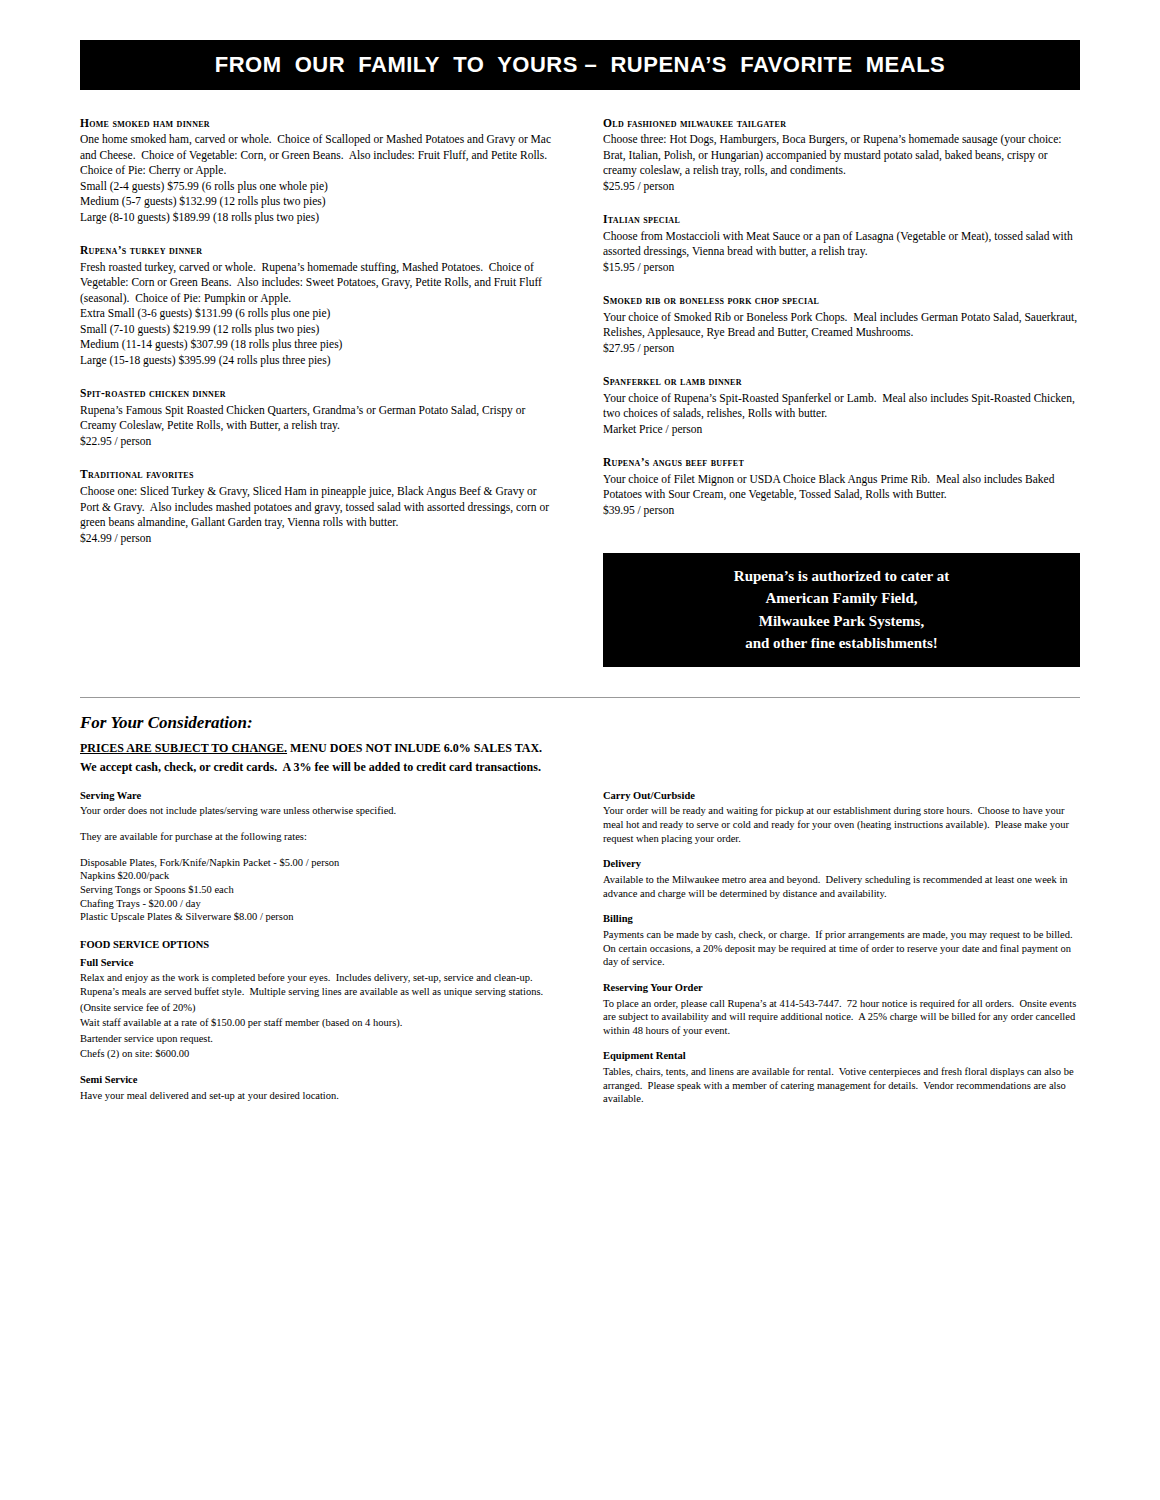FROM OUR FAMILY TO YOURS – RUPENA’S FAVORITE MEALS
Home Smoked Ham Dinner
One home smoked ham, carved or whole. Choice of Scalloped or Mashed Potatoes and Gravy or Mac and Cheese. Choice of Vegetable: Corn, or Green Beans. Also includes: Fruit Fluff, and Petite Rolls. Choice of Pie: Cherry or Apple.
Small (2-4 guests) $75.99 (6 rolls plus one whole pie)
Medium (5-7 guests) $132.99 (12 rolls plus two pies)
Large (8-10 guests) $189.99 (18 rolls plus two pies)
Rupena’s Turkey Dinner
Fresh roasted turkey, carved or whole. Rupena’s homemade stuffing, Mashed Potatoes. Choice of Vegetable: Corn or Green Beans. Also includes: Sweet Potatoes, Gravy, Petite Rolls, and Fruit Fluff (seasonal). Choice of Pie: Pumpkin or Apple.
Extra Small (3-6 guests) $131.99 (6 rolls plus one pie)
Small (7-10 guests) $219.99 (12 rolls plus two pies)
Medium (11-14 guests) $307.99 (18 rolls plus three pies)
Large (15-18 guests) $395.99 (24 rolls plus three pies)
Spit-Roasted Chicken Dinner
Rupena’s Famous Spit Roasted Chicken Quarters, Grandma’s or German Potato Salad, Crispy or Creamy Coleslaw, Petite Rolls, with Butter, a relish tray.
$22.95 / person
Traditional Favorites
Choose one: Sliced Turkey & Gravy, Sliced Ham in pineapple juice, Black Angus Beef & Gravy or Port & Gravy. Also includes mashed potatoes and gravy, tossed salad with assorted dressings, corn or green beans almandine, Gallant Garden tray, Vienna rolls with butter.
$24.99 / person
Old Fashioned Milwaukee Tailgater
Choose three: Hot Dogs, Hamburgers, Boca Burgers, or Rupena’s homemade sausage (your choice: Brat, Italian, Polish, or Hungarian) accompanied by mustard potato salad, baked beans, crispy or creamy coleslaw, a relish tray, rolls, and condiments.
$25.95 / person
Italian Special
Choose from Mostaccioli with Meat Sauce or a pan of Lasagna (Vegetable or Meat), tossed salad with assorted dressings, Vienna bread with butter, a relish tray.
$15.95 / person
Smoked Rib or Boneless Pork Chop Special
Your choice of Smoked Rib or Boneless Pork Chops. Meal includes German Potato Salad, Sauerkraut, Relishes, Applesauce, Rye Bread and Butter, Creamed Mushrooms.
$27.95 / person
Spanferkel or Lamb Dinner
Your choice of Rupena’s Spit-Roasted Spanferkel or Lamb. Meal also includes Spit-Roasted Chicken, two choices of salads, relishes, Rolls with butter.
Market Price / person
Rupena’s Angus Beef Buffet
Your choice of Filet Mignon or USDA Choice Black Angus Prime Rib. Meal also includes Baked Potatoes with Sour Cream, one Vegetable, Tossed Salad, Rolls with Butter.
$39.95 / person
Rupena’s is authorized to cater at
American Family Field,
Milwaukee Park Systems,
and other fine establishments!
For Your Consideration:
PRICES ARE SUBJECT TO CHANGE. MENU DOES NOT INLUDE 6.0% SALES TAX.
We accept cash, check, or credit cards. A 3% fee will be added to credit card transactions.
Serving Ware
Your order does not include plates/serving ware unless otherwise specified.
They are available for purchase at the following rates:
Disposable Plates, Fork/Knife/Napkin Packet - $5.00 / person
Napkins $20.00/pack
Serving Tongs or Spoons $1.50 each
Chafing Trays - $20.00 / day
Plastic Upscale Plates & Silverware $8.00 / person
Food Service Options
Full Service
Relax and enjoy as the work is completed before your eyes. Includes delivery, set-up, service and clean-up. Rupena’s meals are served buffet style. Multiple serving lines are available as well as unique serving stations.
(Onsite service fee of 20%)
Wait staff available at a rate of $150.00 per staff member (based on 4 hours).
Bartender service upon request.
Chefs (2) on site: $600.00
Semi Service
Have your meal delivered and set-up at your desired location.
Carry Out/Curbside
Your order will be ready and waiting for pickup at our establishment during store hours. Choose to have your meal hot and ready to serve or cold and ready for your oven (heating instructions available). Please make your request when placing your order.
Delivery
Available to the Milwaukee metro area and beyond. Delivery scheduling is recommended at least one week in advance and charge will be determined by distance and availability.
Billing
Payments can be made by cash, check, or charge. If prior arrangements are made, you may request to be billed. On certain occasions, a 20% deposit may be required at time of order to reserve your date and final payment on day of service.
Reserving Your Order
To place an order, please call Rupena’s at 414-543-7447. 72 hour notice is required for all orders. Onsite events are subject to availability and will require additional notice. A 25% charge will be billed for any order cancelled within 48 hours of your event.
Equipment Rental
Tables, chairs, tents, and linens are available for rental. Votive centerpieces and fresh floral displays can also be arranged. Please speak with a member of catering management for details. Vendor recommendations are also available.